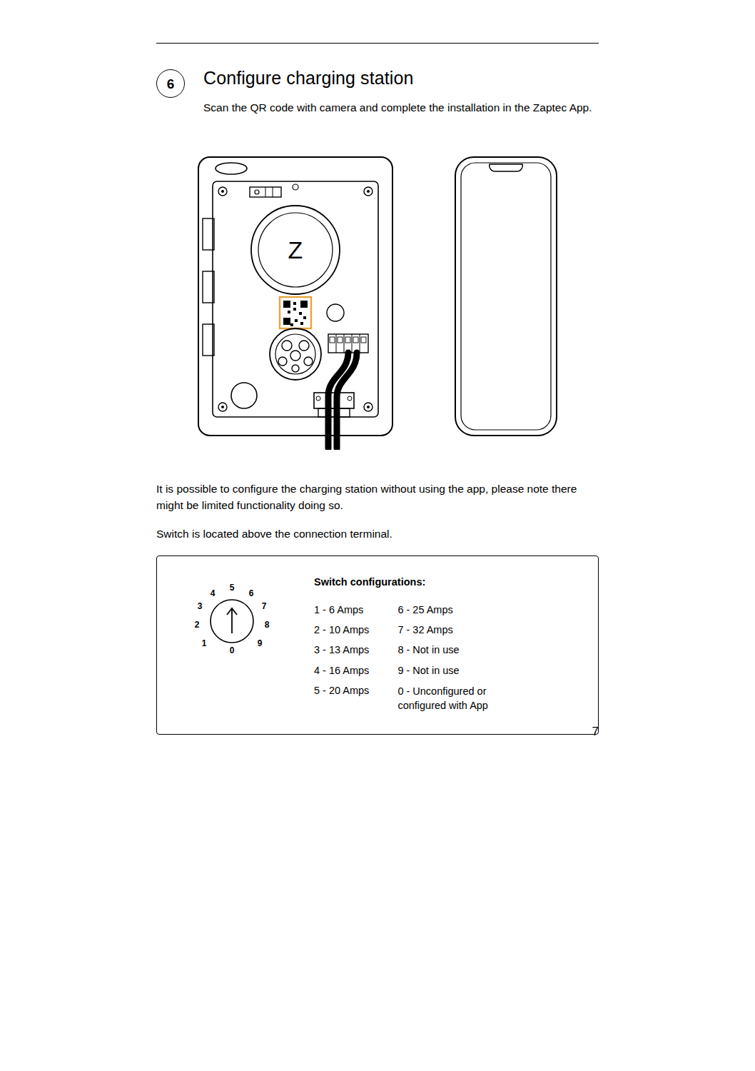6
Configure charging station
Scan the QR code with camera and complete the installation in the Zaptec App.
Z
It is possible to configure the charging station without using the app, please note there might be limited functionality doing so.
Switch is located above the connection terminal.
5 4 6 3 7 2 8 1 9 0
Switch configurations:
1 - 6 Amps
2 - 10 Amps
3 - 13 Amps
4 - 16 Amps
5 - 20 Amps
6 - 25 Amps
7 - 32 Amps
8 - Not in use
9 - Not in use
0 - Unconfigured or
configured with App
7